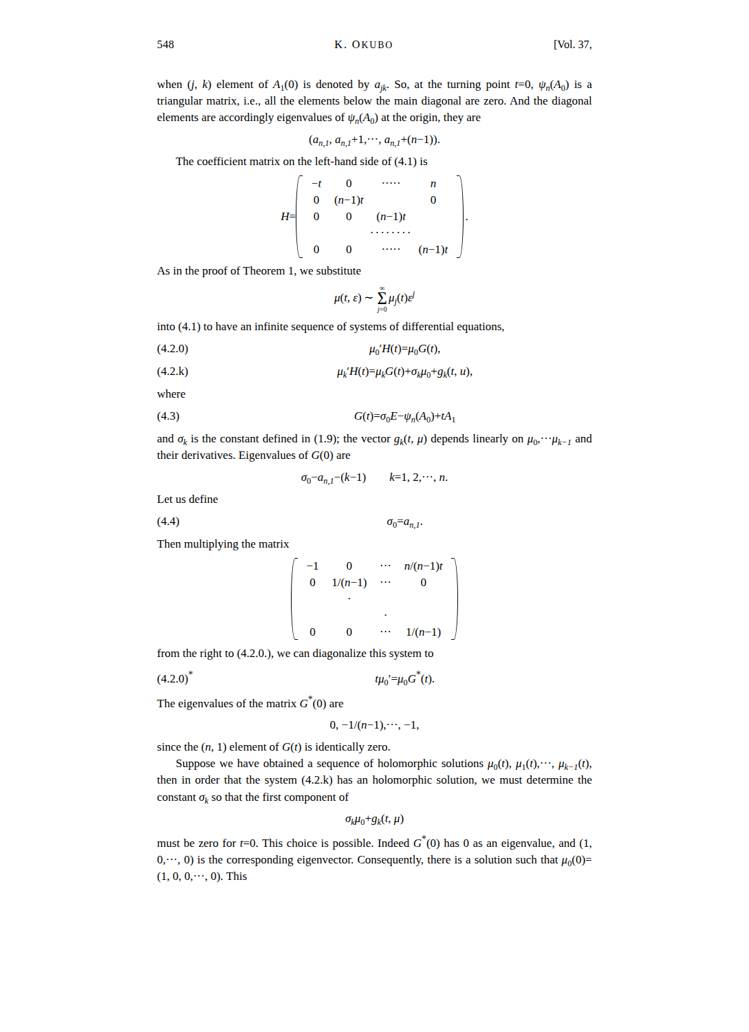548 K. OKUBO [Vol. 37,
when (j, k) element of A1(0) is denoted by ajk. So, at the turning point t=0, ψn(A0) is a triangular matrix, i.e., all the elements below the main diagonal are zero. And the diagonal elements are accordingly eigenvalues of ψn(A0) at the origin, they are
(an,1, an,1+1,···, an,1+(n−1)).
The coefficient matrix on the left-hand side of (4.1) is
H=
| − t | 0 | ····· | n |
| 0 | ( n −1) t | | 0 |
| 0 | 0 | ( n −1) t | |
| | ········ |
| 0 | 0 | ····· | ( n −1) t |
.
As in the proof of Theorem 1, we substitute
μ(t, ε) ∼ ∞Σj=0 μj(t)εj
into (4.1) to have an infinite sequence of systems of differential equations,
(4.2.0) μ0′H(t)=μ0G(t),
(4.2.k) μk′H(t)=μkG(t)+σkμ0+gk(t, u),
where
(4.3) G(t)=σ0E−ψn(A0)+tA1
and σk is the constant defined in (1.9); the vector gk(t, μ) depends linearly on μ0,···μk−1 and their derivatives. Eigenvalues of G(0) are
σ0−an,1−(k−1)  k=1, 2,···, n.
Let us define
(4.4) σ0=an,1.
Then multiplying the matrix
| −1 | 0 | ··· | n /( n −1) t |
| 0 | 1/( n −1) | ··· | 0 |
| | · | | |
| | | · | |
| 0 | 0 | ··· | 1/( n −1) |
from the right to (4.2.0.), we can diagonalize this system to
(4.2.0)* tμ0′=μ0G*(t).
The eigenvalues of the matrix G*(0) are
0, −1/(n−1),···, −1,
since the (n, 1) element of G(t) is identically zero.
Suppose we have obtained a sequence of holomorphic solutions μ0(t), μ1(t),···, μk−1(t), then in order that the system (4.2.k) has an holomorphic solution, we must determine the constant σk so that the first component of
σkμ0+gk(t, μ)
must be zero for t=0. This choice is possible. Indeed G*(0) has 0 as an eigenvalue, and (1, 0,···, 0) is the corresponding eigenvector. Consequently, there is a solution such that μ0(0)=(1, 0, 0,···, 0). This